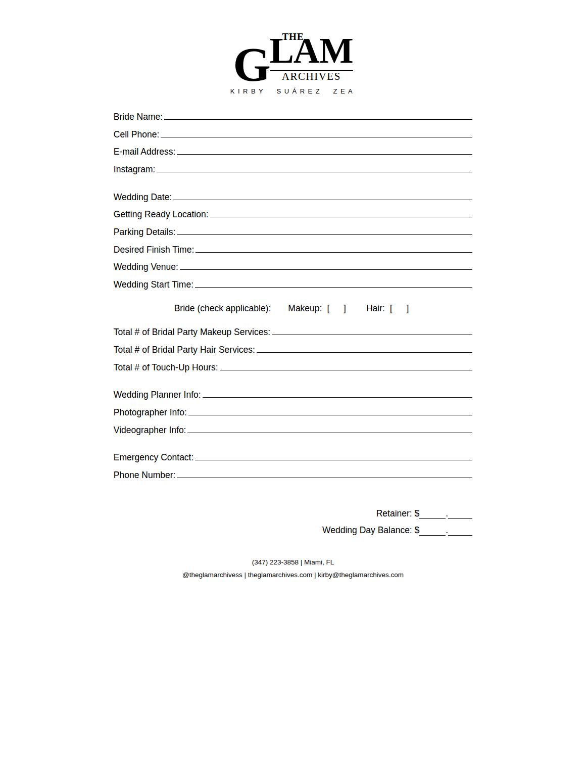THE
G
LAM ARCHIVES
KIRBY SUÁREZ ZEA
Bride Name:
Cell Phone:
E-mail Address:
Instagram:
Wedding Date:
Getting Ready Location:
Parking Details:
Desired Finish Time:
Wedding Venue:
Wedding Start Time:
Bride (check applicable): Makeup:[ ] Hair:[ ]
Total # of Bridal Party Makeup Services:
Total # of Bridal Party Hair Services:
Total # of Touch-Up Hours:
Wedding Planner Info:
Photographer Info:
Videographer Info:
Emergency Contact:
Phone Number:
Retainer: $ .
Wedding Day Balance: $ .
(347) 223-3858 | Miami, FL
@theglamarchivess | theglamarchives.com | kirby@theglamarchives.com